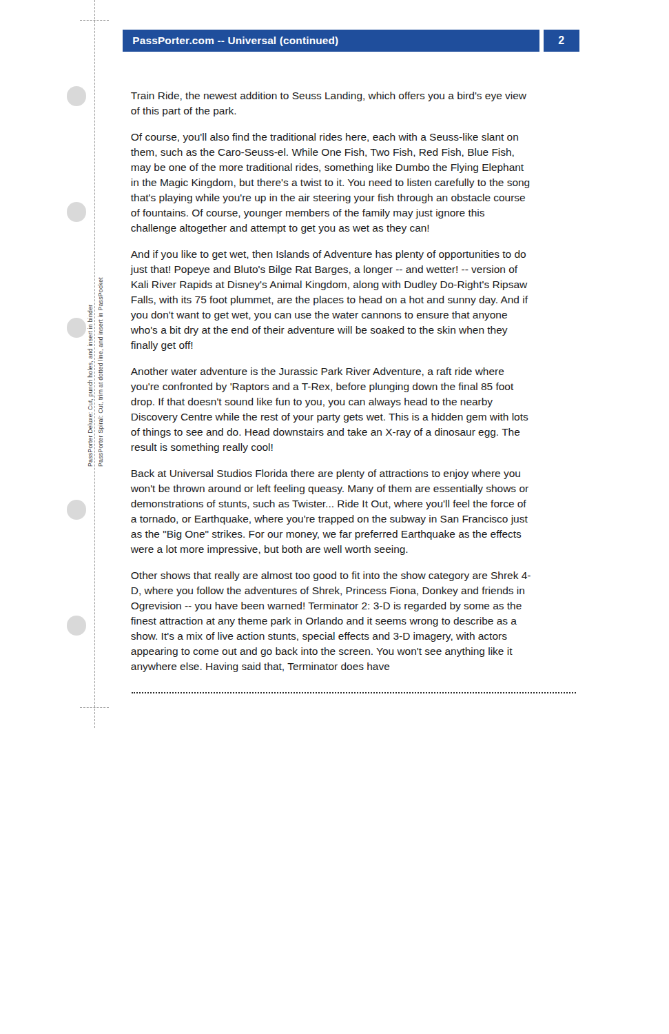PassPorter Deluxe: Cut, punch holes, and insert in binder
PassPorter Spiral: Cut, trim at dotted line, and insert in PassPocket
PassPorter.com -- Universal (continued)
2
Train Ride, the newest addition to Seuss Landing, which offers you a bird's eye view of this part of the park.
Of course, you'll also find the traditional rides here, each with a Seuss-like slant on them, such as the Caro-Seuss-el. While One Fish, Two Fish, Red Fish, Blue Fish, may be one of the more traditional rides, something like Dumbo the Flying Elephant in the Magic Kingdom, but there's a twist to it. You need to listen carefully to the song that's playing while you're up in the air steering your fish through an obstacle course of fountains. Of course, younger members of the family may just ignore this challenge altogether and attempt to get you as wet as they can!
And if you like to get wet, then Islands of Adventure has plenty of opportunities to do just that! Popeye and Bluto's Bilge Rat Barges, a longer -- and wetter! -- version of Kali River Rapids at Disney's Animal Kingdom, along with Dudley Do-Right's Ripsaw Falls, with its 75 foot plummet, are the places to head on a hot and sunny day. And if you don't want to get wet, you can use the water cannons to ensure that anyone who's a bit dry at the end of their adventure will be soaked to the skin when they finally get off!
Another water adventure is the Jurassic Park River Adventure, a raft ride where you're confronted by 'Raptors and a T-Rex, before plunging down the final 85 foot drop. If that doesn't sound like fun to you, you can always head to the nearby Discovery Centre while the rest of your party gets wet. This is a hidden gem with lots of things to see and do. Head downstairs and take an X-ray of a dinosaur egg. The result is something really cool!
Back at Universal Studios Florida there are plenty of attractions to enjoy where you won't be thrown around or left feeling queasy. Many of them are essentially shows or demonstrations of stunts, such as Twister... Ride It Out, where you'll feel the force of a tornado, or Earthquake, where you're trapped on the subway in San Francisco just as the "Big One" strikes. For our money, we far preferred Earthquake as the effects were a lot more impressive, but both are well worth seeing.
Other shows that really are almost too good to fit into the show category are Shrek 4-D, where you follow the adventures of Shrek, Princess Fiona, Donkey and friends in Ogrevision -- you have been warned! Terminator 2: 3-D is regarded by some as the finest attraction at any theme park in Orlando and it seems wrong to describe as a show. It's a mix of live action stunts, special effects and 3-D imagery, with actors appearing to come out and go back into the screen. You won't see anything like it anywhere else. Having said that, Terminator does have